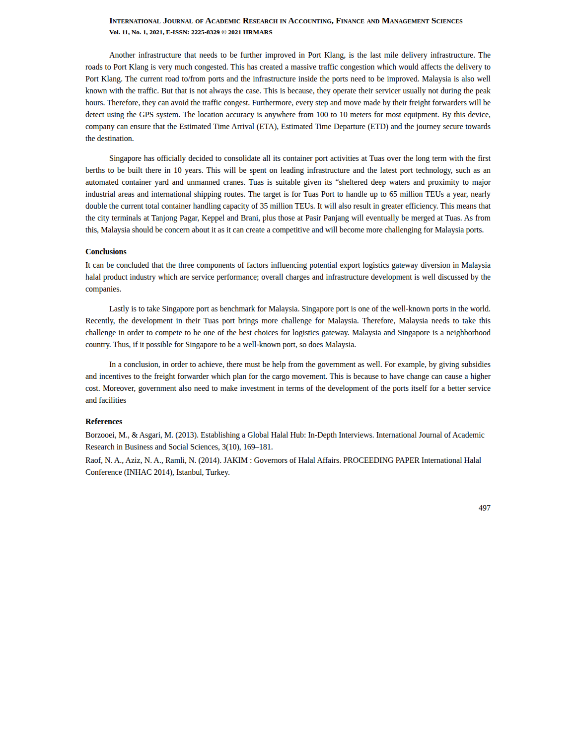International Journal of Academic Research in Accounting, Finance and Management Sciences
Vol. 11, No. 1, 2021, E-ISSN: 2225-8329 © 2021 HRMARS
Another infrastructure that needs to be further improved in Port Klang, is the last mile delivery infrastructure. The roads to Port Klang is very much congested. This has created a massive traffic congestion which would affects the delivery to Port Klang. The current road to/from ports and the infrastructure inside the ports need to be improved. Malaysia is also well known with the traffic. But that is not always the case. This is because, they operate their servicer usually not during the peak hours. Therefore, they can avoid the traffic congest. Furthermore, every step and move made by their freight forwarders will be detect using the GPS system. The location accuracy is anywhere from 100 to 10 meters for most equipment. By this device, company can ensure that the Estimated Time Arrival (ETA), Estimated Time Departure (ETD) and the journey secure towards the destination.
Singapore has officially decided to consolidate all its container port activities at Tuas over the long term with the first berths to be built there in 10 years. This will be spent on leading infrastructure and the latest port technology, such as an automated container yard and unmanned cranes. Tuas is suitable given its “sheltered deep waters and proximity to major industrial areas and international shipping routes. The target is for Tuas Port to handle up to 65 million TEUs a year, nearly double the current total container handling capacity of 35 million TEUs. It will also result in greater efficiency. This means that the city terminals at Tanjong Pagar, Keppel and Brani, plus those at Pasir Panjang will eventually be merged at Tuas. As from this, Malaysia should be concern about it as it can create a competitive and will become more challenging for Malaysia ports.
Conclusions
It can be concluded that the three components of factors influencing potential export logistics gateway diversion in Malaysia halal product industry which are service performance; overall charges and infrastructure development is well discussed by the companies.
Lastly is to take Singapore port as benchmark for Malaysia. Singapore port is one of the well-known ports in the world. Recently, the development in their Tuas port brings more challenge for Malaysia. Therefore, Malaysia needs to take this challenge in order to compete to be one of the best choices for logistics gateway. Malaysia and Singapore is a neighborhood country. Thus, if it possible for Singapore to be a well-known port, so does Malaysia.
In a conclusion, in order to achieve, there must be help from the government as well. For example, by giving subsidies and incentives to the freight forwarder which plan for the cargo movement. This is because to have change can cause a higher cost. Moreover, government also need to make investment in terms of the development of the ports itself for a better service and facilities
References
Borzooei, M., & Asgari, M. (2013). Establishing a Global Halal Hub: In-Depth Interviews. International Journal of Academic Research in Business and Social Sciences, 3(10), 169–181.
Raof, N. A., Aziz, N. A., Ramli, N. (2014). JAKIM : Governors of Halal Affairs. PROCEEDING PAPER International Halal Conference (INHAC 2014), Istanbul, Turkey.
497